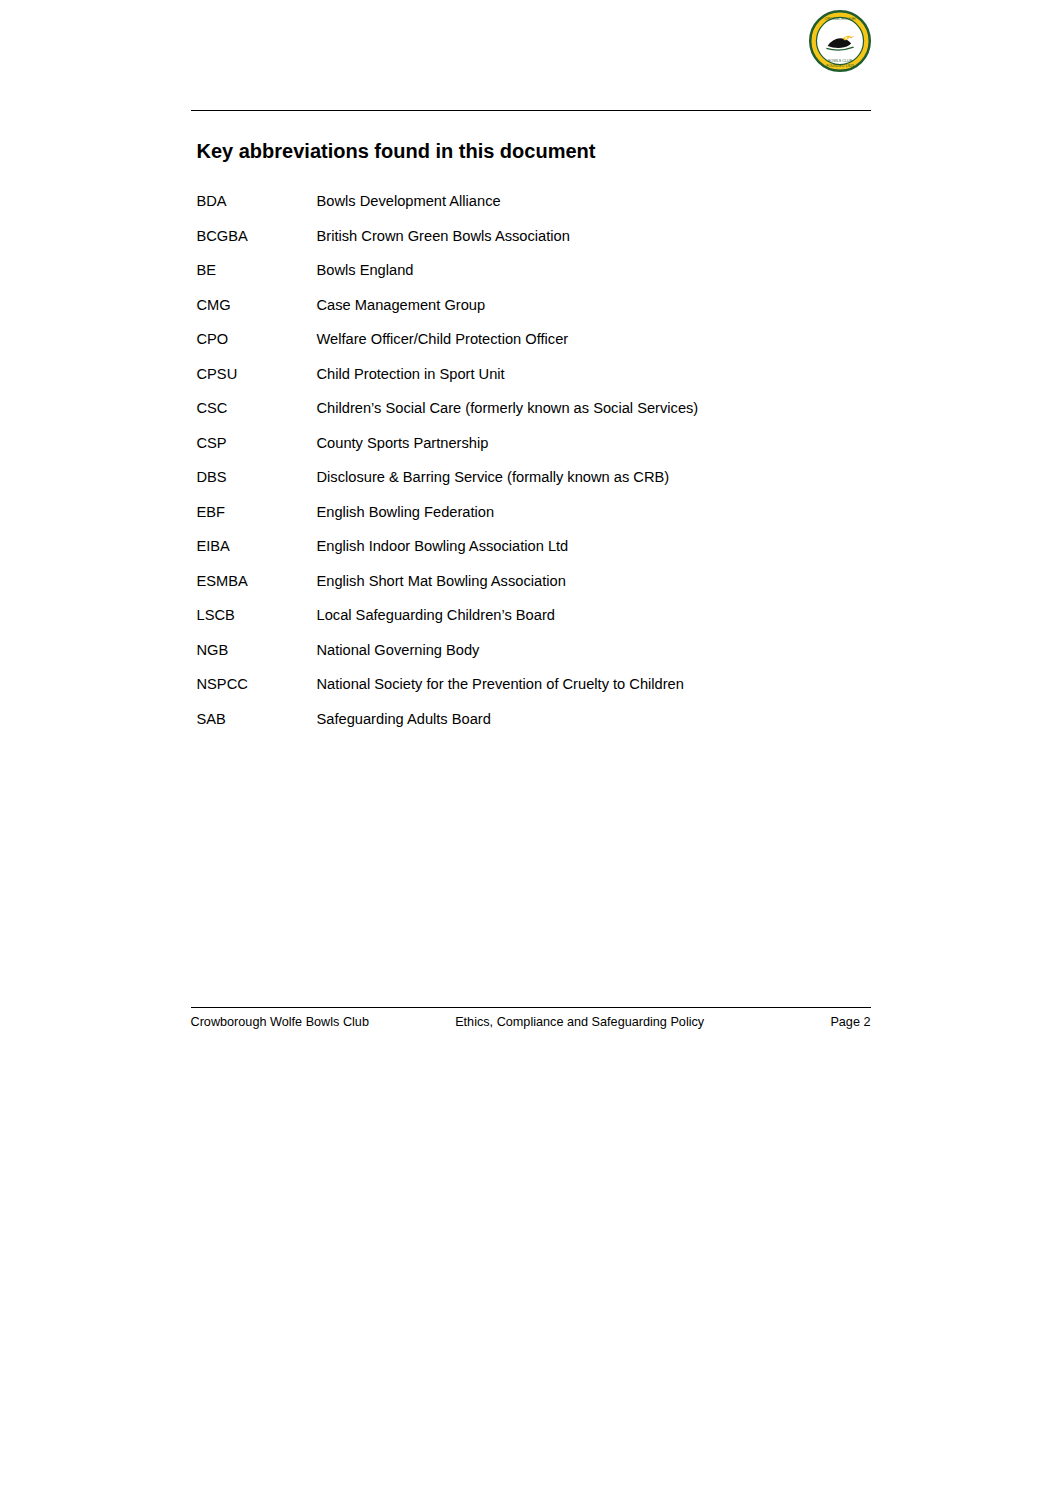CROWBOROUGH FOUNDED 1923 BOWLS CLUB
Key abbreviations found in this document
| BDA | Bowls Development Alliance |
| BCGBA | British Crown Green Bowls Association |
| BE | Bowls England |
| CMG | Case Management Group |
| CPO | Welfare Officer/Child Protection Officer |
| CPSU | Child Protection in Sport Unit |
| CSC | Children’s Social Care (formerly known as Social Services) |
| CSP | County Sports Partnership |
| DBS | Disclosure & Barring Service (formally known as CRB) |
| EBF | English Bowling Federation |
| EIBA | English Indoor Bowling Association Ltd |
| ESMBA | English Short Mat Bowling Association |
| LSCB | Local Safeguarding Children’s Board |
| NGB | National Governing Body |
| NSPCC | National Society for the Prevention of Cruelty to Children |
| SAB | Safeguarding Adults Board |
Crowborough Wolfe Bowls Club
Ethics, Compliance and Safeguarding Policy
Page 2